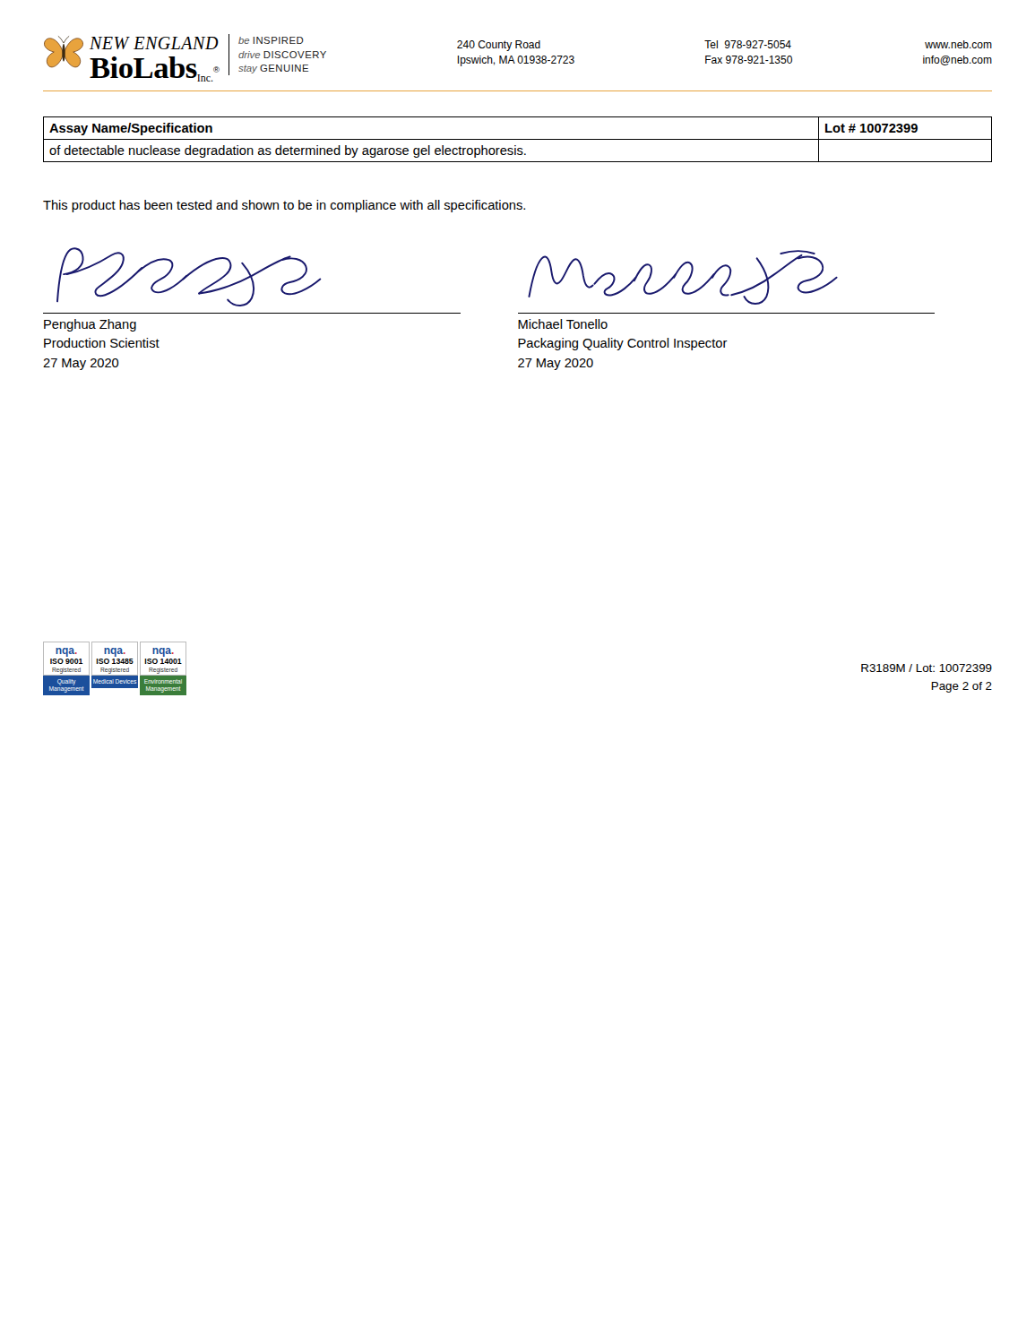NEW ENGLAND
BioLabs Inc.®
be INSPIRED
drive DISCOVERY
stay GENUINE
240 County Road
Ipswich, MA 01938-2723
Tel 978-927-5054
Fax 978-921-1350
www.neb.com
info@neb.com
| Assay Name/Specification | Lot # 10072399 |
| --- | --- |
| of detectable nuclease degradation as determined by agarose gel electrophoresis. | |
This product has been tested and shown to be in compliance with all specifications.
| Penghua Zhang Production Scientist 27 May 2020 | Michael Tonello Packaging Quality Control Inspector 27 May 2020 |
nqa.
ISO 9001
Registered
Quality
Management
nqa.
ISO 13485
Registered
Medical Devices
nqa.
ISO 14001
Registered
Environmental
Management
R3189M / Lot: 10072399
Page 2 of 2